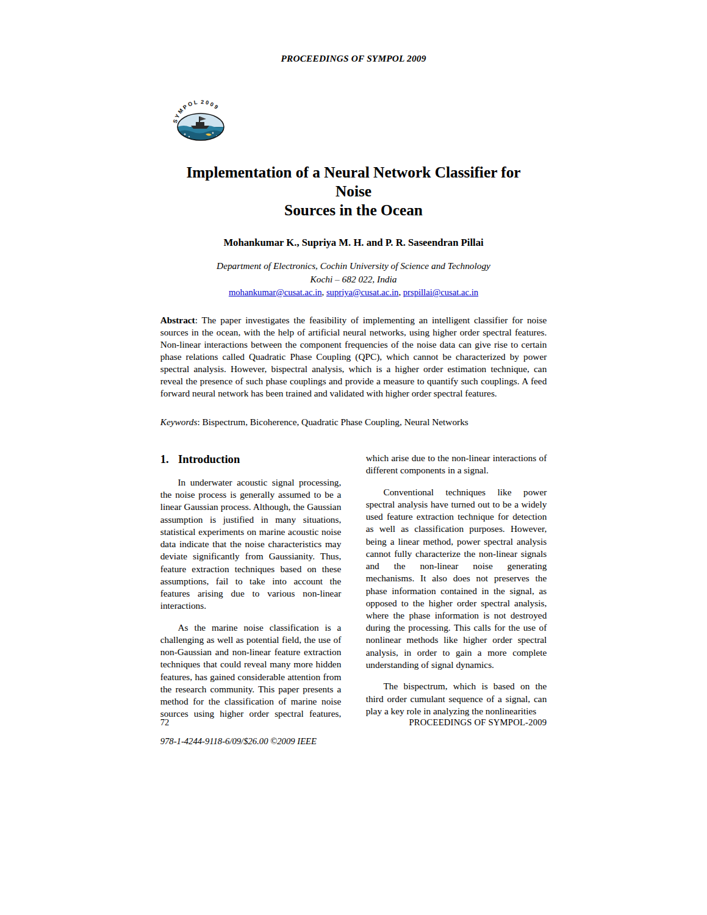PROCEEDINGS OF SYMPOL 2009
S Y M P O L 2 0 0 9
Implementation of a Neural Network Classifier for Noise
Sources in the Ocean
Mohankumar K., Supriya M. H. and P. R. Saseendran Pillai
Department of Electronics, Cochin University of Science and Technology
Kochi – 682 022, India
mohankumar@cusat.ac.in, supriya@cusat.ac.in, prspillai@cusat.ac.in
Abstract: The paper investigates the feasibility of implementing an intelligent classifier for noise sources in the ocean, with the help of artificial neural networks, using higher order spectral features. Non-linear interactions between the component frequencies of the noise data can give rise to certain phase relations called Quadratic Phase Coupling (QPC), which cannot be characterized by power spectral analysis. However, bispectral analysis, which is a higher order estimation technique, can reveal the presence of such phase couplings and provide a measure to quantify such couplings. A feed forward neural network has been trained and validated with higher order spectral features.
Keywords: Bispectrum, Bicoherence, Quadratic Phase Coupling, Neural Networks
1. Introduction
In underwater acoustic signal processing, the noise process is generally assumed to be a linear Gaussian process. Although, the Gaussian assumption is justified in many situations, statistical experiments on marine acoustic noise data indicate that the noise characteristics may deviate significantly from Gaussianity. Thus, feature extraction techniques based on these assumptions, fail to take into account the features arising due to various non-linear interactions.
As the marine noise classification is a challenging as well as potential field, the use of non-Gaussian and non-linear feature extraction techniques that could reveal many more hidden features, has gained considerable attention from the research community. This paper presents a method for the classification of marine noise sources using higher order spectral features, which arise due to the non-linear interactions of different components in a signal.
Conventional techniques like power spectral analysis have turned out to be a widely used feature extraction technique for detection as well as classification purposes. However, being a linear method, power spectral analysis cannot fully characterize the non-linear signals and the non-linear noise generating mechanisms. It also does not preserves the phase information contained in the signal, as opposed to the higher order spectral analysis, where the phase information is not destroyed during the processing. This calls for the use of nonlinear methods like higher order spectral analysis, in order to gain a more complete understanding of signal dynamics.
The bispectrum, which is based on the third order cumulant sequence of a signal, can play a key role in analyzing the nonlinearities
72 PROCEEDINGS OF SYMPOL-2009
978-1-4244-9118-6/09/$26.00 ©2009 IEEE